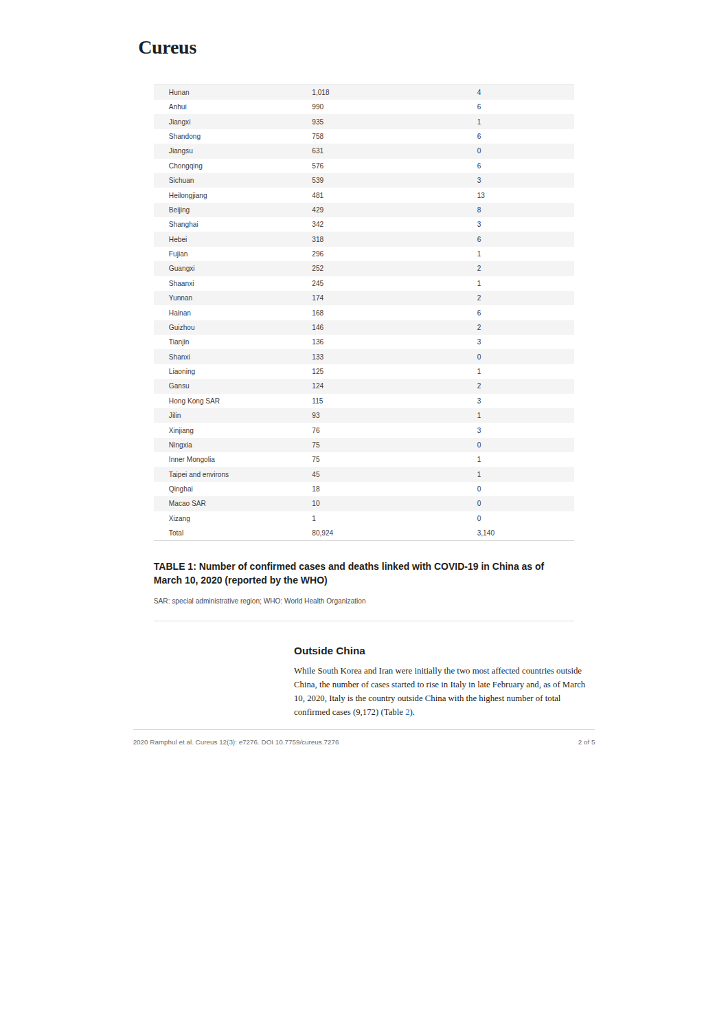Cureus
| Hunan | 1,018 | 4 |
| Anhui | 990 | 6 |
| Jiangxi | 935 | 1 |
| Shandong | 758 | 6 |
| Jiangsu | 631 | 0 |
| Chongqing | 576 | 6 |
| Sichuan | 539 | 3 |
| Heilongjiang | 481 | 13 |
| Beijing | 429 | 8 |
| Shanghai | 342 | 3 |
| Hebei | 318 | 6 |
| Fujian | 296 | 1 |
| Guangxi | 252 | 2 |
| Shaanxi | 245 | 1 |
| Yunnan | 174 | 2 |
| Hainan | 168 | 6 |
| Guizhou | 146 | 2 |
| Tianjin | 136 | 3 |
| Shanxi | 133 | 0 |
| Liaoning | 125 | 1 |
| Gansu | 124 | 2 |
| Hong Kong SAR | 115 | 3 |
| Jilin | 93 | 1 |
| Xinjiang | 76 | 3 |
| Ningxia | 75 | 0 |
| Inner Mongolia | 75 | 1 |
| Taipei and environs | 45 | 1 |
| Qinghai | 18 | 0 |
| Macao SAR | 10 | 0 |
| Xizang | 1 | 0 |
| Total | 80,924 | 3,140 |
TABLE 1: Number of confirmed cases and deaths linked with COVID-19 in China as of March 10, 2020 (reported by the WHO)
SAR: special administrative region; WHO: World Health Organization
Outside China
While South Korea and Iran were initially the two most affected countries outside China, the number of cases started to rise in Italy in late February and, as of March 10, 2020, Italy is the country outside China with the highest number of total confirmed cases (9,172) (Table 2).
2020 Ramphul et al. Cureus 12(3): e7276. DOI 10.7759/cureus.7276
2 of 5